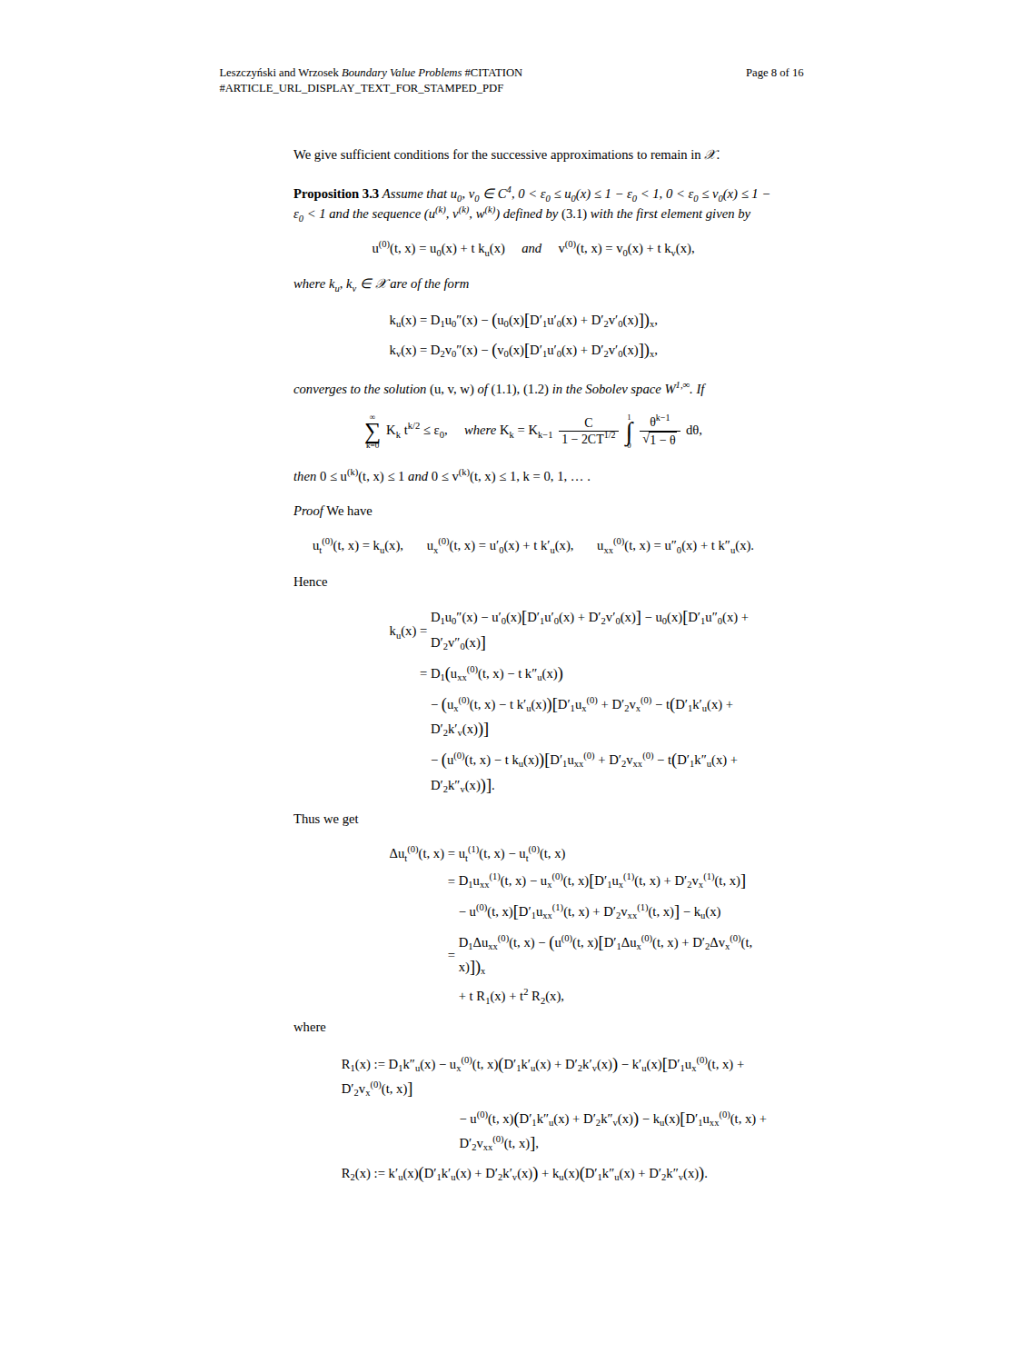Leszczyński and Wrzosek Boundary Value Problems #CITATION
#ARTICLE_URL_DISPLAY_TEXT_FOR_STAMPED_PDF
Page 8 of 16
We give sufficient conditions for the successive approximations to remain in 𝒳.
Proposition 3.3 Assume that u0, v0 ∈ C4, 0 < ε0 ≤ u0(x) ≤ 1 − ε0 < 1, 0 < ε0 ≤ v0(x) ≤ 1 − ε0 < 1 and the sequence (u(k), v(k), w(k)) defined by (3.1) with the first element given by
u(0)(t, x) = u0(x) + t ku(x) and v(0)(t, x) = v0(x) + t kv(x),
where ku, kv ∈ 𝒳 are of the form
ku(x) = D1u0″(x) − (u0(x)[D′1u′0(x) + D′2v′0(x)])x, kv(x) = D2v0″(x) − (v0(x)[D′1u′0(x) + D′2v′0(x)])x,
converges to the solution (u, v, w) of (1.1), (1.2) in the Sobolev space W1,∞. If
∞∑k=0 Kk tk/2 ≤ ε0, where Kk = Kk−1 C 1 − 2CT1/2 1∫0 θk−11 − θ dθ,
then 0 ≤ u(k)(t, x) ≤ 1 and 0 ≤ v(k)(t, x) ≤ 1, k = 0, 1, … .
Proof We have
ut(0)(t, x) = ku(x), ux(0)(t, x) = u′0(x) + t k′u(x), uxx(0)(t, x) = u″0(x) + t k″u(x).
Hence
ku(x) =
D1u0″(x) − u′0(x)[D′1u′0(x) + D′2v′0(x)] − u0(x)[D′1u″0(x) + D′2v″0(x)]
=
D1(uxx(0)(t, x) − t k″u(x))
− (ux(0)(t, x) − t k′u(x))[D′1ux(0) + D′2vx(0) − t(D′1k′u(x) + D′2k′v(x))]
− (u(0)(t, x) − t ku(x))[D′1uxx(0) + D′2vxx(0) − t(D′1k″u(x) + D′2k″v(x))].
Thus we get
Δut(0)(t, x) =
ut(1)(t, x) − ut(0)(t, x)
=
D1uxx(1)(t, x) − ux(0)(t, x)[D′1ux(1)(t, x) + D′2vx(1)(t, x)]
− u(0)(t, x)[D′1uxx(1)(t, x) + D′2vxx(1)(t, x)] − ku(x)
=
D1Δuxx(0)(t, x) − (u(0)(t, x)[D′1Δux(0)(t, x) + D′2Δvx(0)(t, x)])x
+ t R1(x) + t2 R2(x),
where
R1(x) := D1k″u(x) − ux(0)(t, x)(D′1k′u(x) + D′2k′v(x)) − k′u(x)[D′1ux(0)(t, x) + D′2vx(0)(t, x)] − u(0)(t, x)(D′1k″u(x) + D′2k″v(x)) − ku(x)[D′1uxx(0)(t, x) + D′2vxx(0)(t, x)], R2(x) := k′u(x)(D′1k′u(x) + D′2k′v(x)) + ku(x)(D′1k″u(x) + D′2k″v(x)).